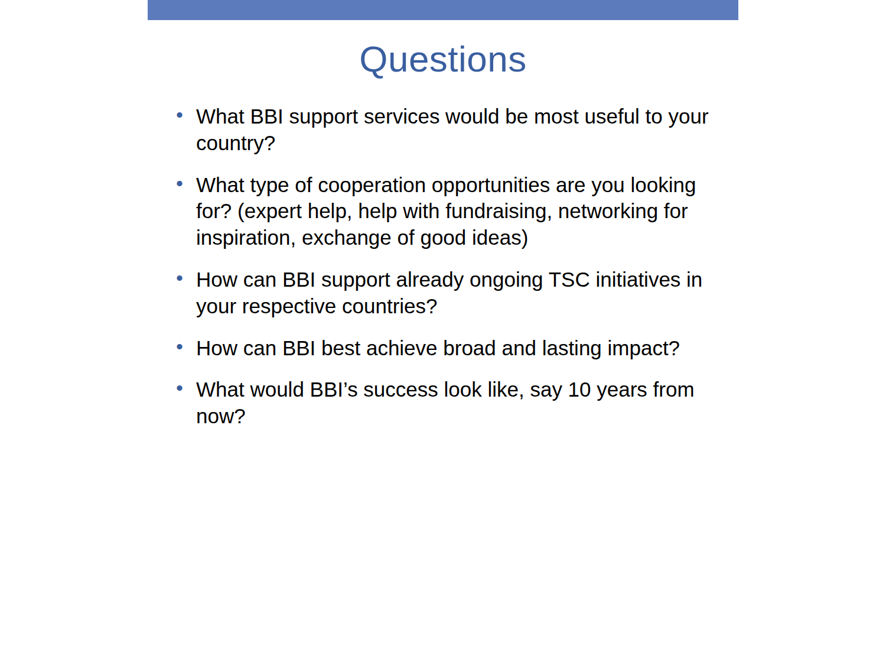Questions
What BBI support services would be most useful to your country?
What type of cooperation opportunities are you looking for? (expert help, help with fundraising, networking for inspiration, exchange of good ideas)
How can BBI support already ongoing TSC initiatives in your respective countries?
How can BBI best achieve broad and lasting impact?
What would BBI’s success look like, say 10 years from now?